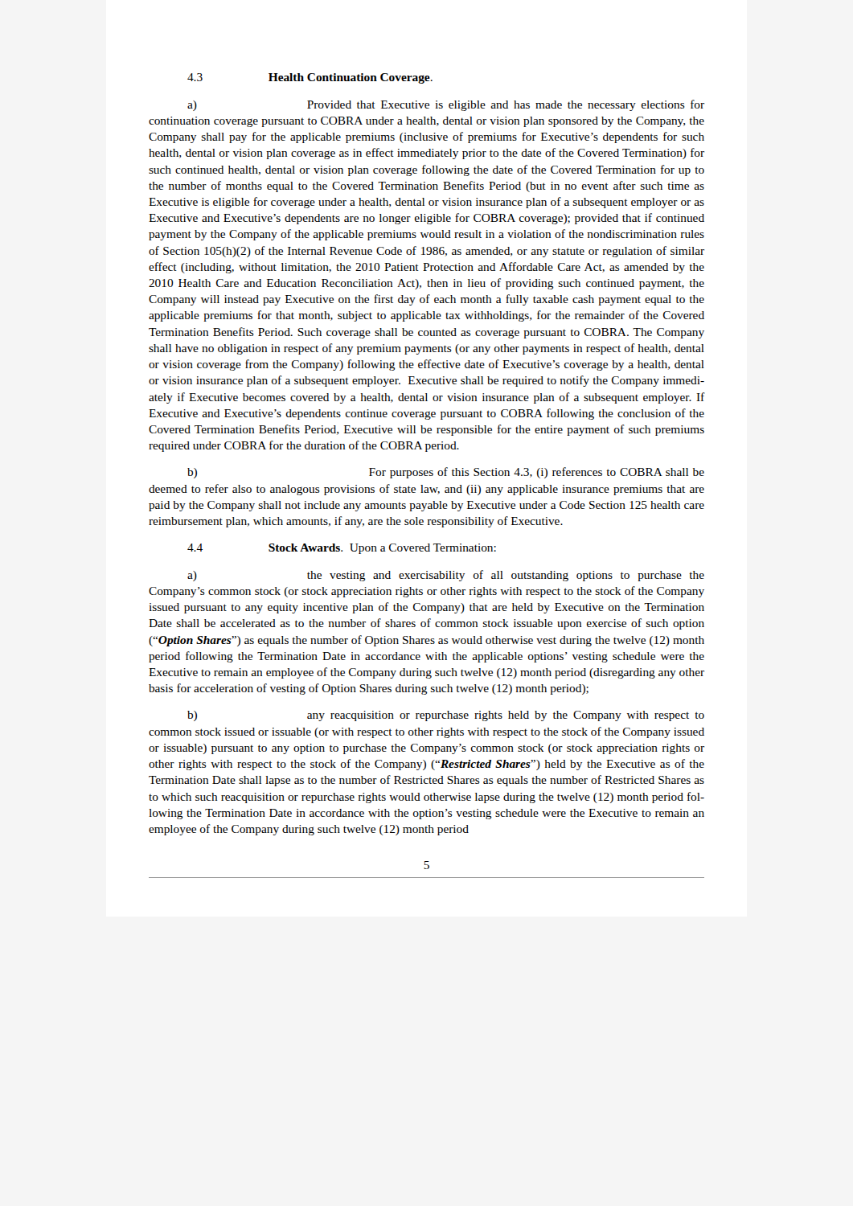4.3 Health Continuation Coverage.
a) Provided that Executive is eligible and has made the necessary elections for continuation coverage pursuant to COBRA under a health, dental or vision plan sponsored by the Company, the Company shall pay for the applicable premiums (inclusive of premiums for Executive’s dependents for such health, dental or vision plan coverage as in effect immediately prior to the date of the Covered Termination) for such continued health, dental or vision plan coverage following the date of the Covered Termination for up to the number of months equal to the Covered Termination Benefits Period (but in no event after such time as Executive is eligible for coverage under a health, dental or vision insurance plan of a subsequent employer or as Executive and Executive’s dependents are no longer eligible for COBRA coverage); provided that if continued payment by the Company of the applicable premiums would result in a violation of the nondiscrimination rules of Section 105(h)(2) of the Internal Revenue Code of 1986, as amended, or any statute or regulation of similar effect (including, without limitation, the 2010 Patient Protection and Affordable Care Act, as amended by the 2010 Health Care and Education Reconciliation Act), then in lieu of providing such continued payment, the Company will instead pay Executive on the first day of each month a fully taxable cash payment equal to the applicable premiums for that month, subject to applicable tax withholdings, for the remainder of the Covered Termination Benefits Period. Such coverage shall be counted as coverage pursuant to COBRA. The Company shall have no obligation in respect of any premium payments (or any other payments in respect of health, dental or vision coverage from the Company) following the effective date of Executive’s coverage by a health, dental or vision insurance plan of a subsequent employer. Executive shall be required to notify the Company immediately if Executive becomes covered by a health, dental or vision insurance plan of a subsequent employer. If Executive and Executive’s dependents continue coverage pursuant to COBRA following the conclusion of the Covered Termination Benefits Period, Executive will be responsible for the entire payment of such premiums required under COBRA for the duration of the COBRA period.
b) For purposes of this Section 4.3, (i) references to COBRA shall be deemed to refer also to analogous provisions of state law, and (ii) any applicable insurance premiums that are paid by the Company shall not include any amounts payable by Executive under a Code Section 125 health care reimbursement plan, which amounts, if any, are the sole responsibility of Executive.
4.4 Stock Awards. Upon a Covered Termination:
a) the vesting and exercisability of all outstanding options to purchase the Company’s common stock (or stock appreciation rights or other rights with respect to the stock of the Company issued pursuant to any equity incentive plan of the Company) that are held by Executive on the Termination Date shall be accelerated as to the number of shares of common stock issuable upon exercise of such option (“Option Shares”) as equals the number of Option Shares as would otherwise vest during the twelve (12) month period following the Termination Date in accordance with the applicable options’ vesting schedule were the Executive to remain an employee of the Company during such twelve (12) month period (disregarding any other basis for acceleration of vesting of Option Shares during such twelve (12) month period);
b) any reacquisition or repurchase rights held by the Company with respect to common stock issued or issuable (or with respect to other rights with respect to the stock of the Company issued or issuable) pursuant to any option to purchase the Company’s common stock (or stock appreciation rights or other rights with respect to the stock of the Company) (“Restricted Shares”) held by the Executive as of the Termination Date shall lapse as to the number of Restricted Shares as equals the number of Restricted Shares as to which such reacquisition or repurchase rights would otherwise lapse during the twelve (12) month period following the Termination Date in accordance with the option’s vesting schedule were the Executive to remain an employee of the Company during such twelve (12) month period
5